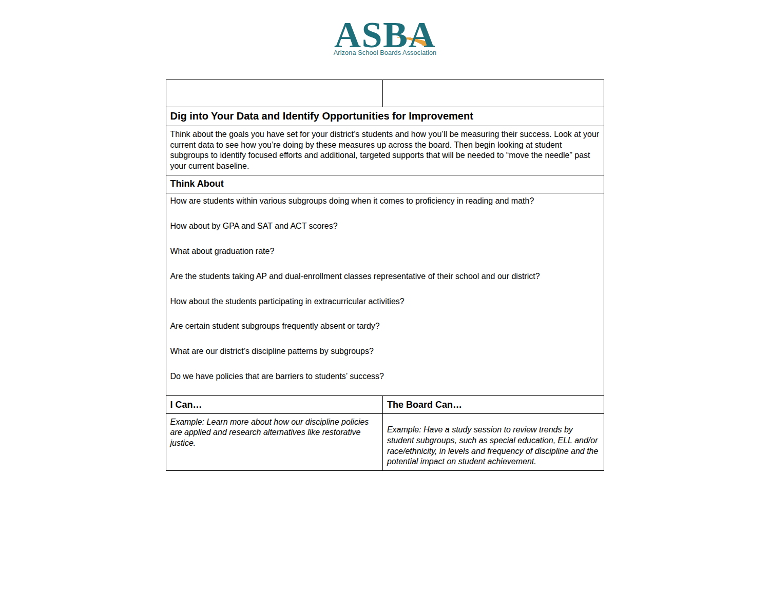ASBA
Arizona School Boards Association
| Dig into Your Data and Identify Opportunities for Improvement |
| Think about the goals you have set for your district’s students and how you’ll be measuring their success. Look at your current data to see how you’re doing by these measures up across the board. Then begin looking at student subgroups to identify focused efforts and additional, targeted supports that will be needed to “move the needle” past your current baseline. |
| Think About |
| How are students within various subgroups doing when it comes to proficiency in reading and math? How about by GPA and SAT and ACT scores? What about graduation rate? Are the students taking AP and dual-enrollment classes representative of their school and our district? How about the students participating in extracurricular activities? Are certain student subgroups frequently absent or tardy? What are our district’s discipline patterns by subgroups? Do we have policies that are barriers to students’ success? |
| I Can… | The Board Can… |
| Example: Learn more about how our discipline policies are applied and research alternatives like restorative justice. | Example: Have a study session to review trends by student subgroups, such as special education, ELL and/or race/ethnicity, in levels and frequency of discipline and the potential impact on student achievement. |